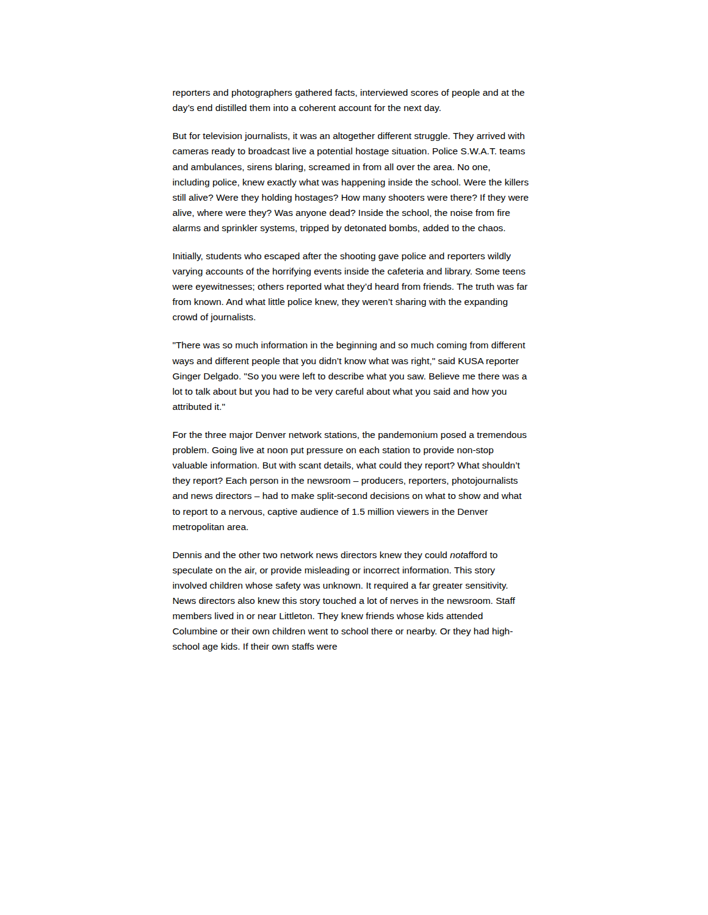reporters and photographers gathered facts, interviewed scores of people and at the day’s end distilled them into a coherent account for the next day.
But for television journalists, it was an altogether different struggle. They arrived with cameras ready to broadcast live a potential hostage situation. Police S.W.A.T. teams and ambulances, sirens blaring, screamed in from all over the area. No one, including police, knew exactly what was happening inside the school. Were the killers still alive? Were they holding hostages? How many shooters were there? If they were alive, where were they? Was anyone dead? Inside the school, the noise from fire alarms and sprinkler systems, tripped by detonated bombs, added to the chaos.
Initially, students who escaped after the shooting gave police and reporters wildly varying accounts of the horrifying events inside the cafeteria and library. Some teens were eyewitnesses; others reported what they’d heard from friends. The truth was far from known. And what little police knew, they weren’t sharing with the expanding crowd of journalists.
"There was so much information in the beginning and so much coming from different ways and different people that you didn’t know what was right," said KUSA reporter Ginger Delgado. "So you were left to describe what you saw. Believe me there was a lot to talk about but you had to be very careful about what you said and how you attributed it."
For the three major Denver network stations, the pandemonium posed a tremendous problem. Going live at noon put pressure on each station to provide non-stop valuable information. But with scant details, what could they report? What shouldn’t they report? Each person in the newsroom – producers, reporters, photojournalists and news directors – had to make split-second decisions on what to show and what to report to a nervous, captive audience of 1.5 million viewers in the Denver metropolitan area.
Dennis and the other two network news directors knew they could notafford to speculate on the air, or provide misleading or incorrect information. This story involved children whose safety was unknown. It required a far greater sensitivity. News directors also knew this story touched a lot of nerves in the newsroom. Staff members lived in or near Littleton. They knew friends whose kids attended Columbine or their own children went to school there or nearby. Or they had high-school age kids. If their own staffs were